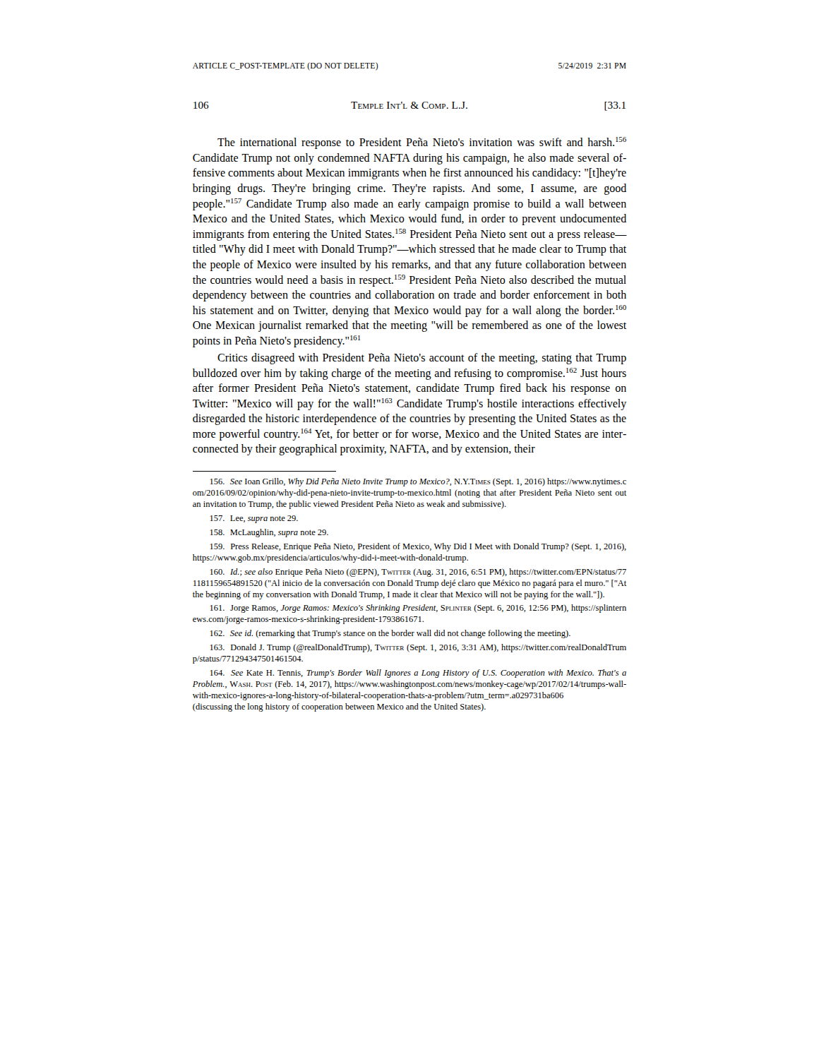Article C_Post-Template (Do Not Delete)
5/24/2019 2:31 PM
106
Temple Int'l & Comp. L.J.
[33.1
The international response to President Peña Nieto's invitation was swift and harsh.156 Candidate Trump not only condemned NAFTA during his campaign, he also made several offensive comments about Mexican immigrants when he first announced his candidacy: "[t]hey're bringing drugs. They're bringing crime. They're rapists. And some, I assume, are good people."157 Candidate Trump also made an early campaign promise to build a wall between Mexico and the United States, which Mexico would fund, in order to prevent undocumented immigrants from entering the United States.158 President Peña Nieto sent out a press release—titled "Why did I meet with Donald Trump?"—which stressed that he made clear to Trump that the people of Mexico were insulted by his remarks, and that any future collaboration between the countries would need a basis in respect.159 President Peña Nieto also described the mutual dependency between the countries and collaboration on trade and border enforcement in both his statement and on Twitter, denying that Mexico would pay for a wall along the border.160 One Mexican journalist remarked that the meeting "will be remembered as one of the lowest points in Peña Nieto's presidency."161
Critics disagreed with President Peña Nieto's account of the meeting, stating that Trump bulldozed over him by taking charge of the meeting and refusing to compromise.162 Just hours after former President Peña Nieto's statement, candidate Trump fired back his response on Twitter: "Mexico will pay for the wall!"163 Candidate Trump's hostile interactions effectively disregarded the historic interdependence of the countries by presenting the United States as the more powerful country.164 Yet, for better or for worse, Mexico and the United States are interconnected by their geographical proximity, NAFTA, and by extension, their
156. See Ioan Grillo, Why Did Peña Nieto Invite Trump to Mexico?, N.Y.Times (Sept. 1, 2016) https://www.nytimes.com/2016/09/02/opinion/why-did-pena-nieto-invite-trump-to-mexico.html (noting that after President Peña Nieto sent out an invitation to Trump, the public viewed President Peña Nieto as weak and submissive).
157. Lee, supra note 29.
158. McLaughlin, supra note 29.
159. Press Release, Enrique Peña Nieto, President of Mexico, Why Did I Meet with Donald Trump? (Sept. 1, 2016), https://www.gob.mx/presidencia/articulos/why-did-i-meet-with-donald-trump.
160. Id.; see also Enrique Peña Nieto (@EPN), Twitter (Aug. 31, 2016, 6:51 PM), https://twitter.com/EPN/status/771181159654891520 ("Al inicio de la conversación con Donald Trump dejé claro que México no pagará para el muro." ["At the beginning of my conversation with Donald Trump, I made it clear that Mexico will not be paying for the wall."]).
161. Jorge Ramos, Jorge Ramos: Mexico's Shrinking President, Splinter (Sept. 6, 2016, 12:56 PM), https://splinternews.com/jorge-ramos-mexico-s-shrinking-president-1793861671.
162. See id. (remarking that Trump's stance on the border wall did not change following the meeting).
163. Donald J. Trump (@realDonaldTrump), Twitter (Sept. 1, 2016, 3:31 AM), https://twitter.com/realDonaldTrump/status/771294347501461504.
164. See Kate H. Tennis, Trump's Border Wall Ignores a Long History of U.S. Cooperation with Mexico. That's a Problem., Wash. Post (Feb. 14, 2017), https://www.washingtonpost.com/news/monkey-cage/wp/2017/02/14/trumps-wall-with-mexico-ignores-a-long-history-of-bilateral-cooperation-thats-a-problem/?utm_term=.a029731ba606
(discussing the long history of cooperation between Mexico and the United States).